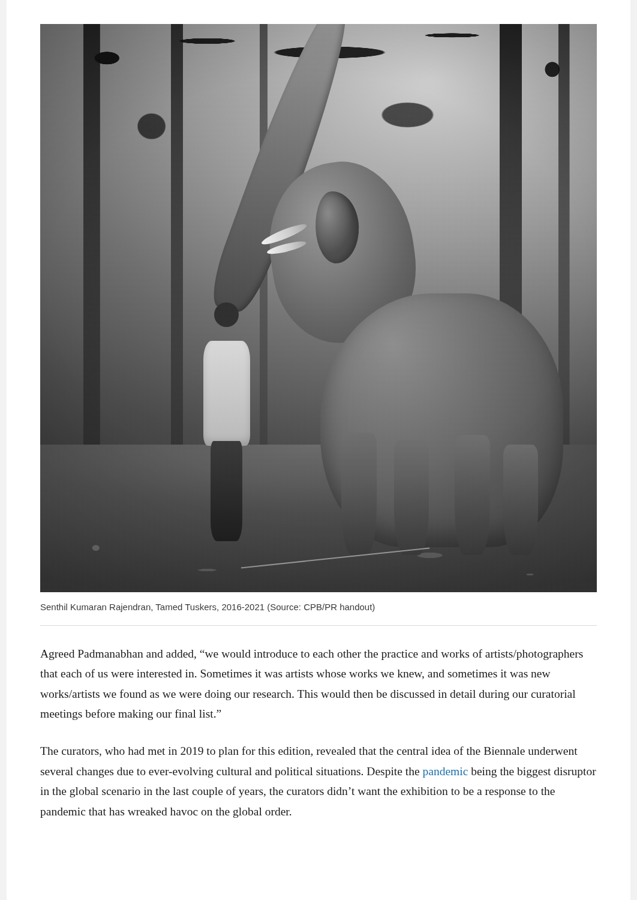Senthil Kumaran Rajendran, Tamed Tuskers, 2016-2021 (Source: CPB/PR handout)
Agreed Padmanabhan and added, “we would introduce to each other the practice and works of artists/photographers that each of us were interested in. Sometimes it was artists whose works we knew, and sometimes it was new works/artists we found as we were doing our research. This would then be discussed in detail during our curatorial meetings before making our final list.”
The curators, who had met in 2019 to plan for this edition, revealed that the central idea of the Biennale underwent several changes due to ever-evolving cultural and political situations. Despite the pandemic being the biggest disruptor in the global scenario in the last couple of years, the curators didn’t want the exhibition to be a response to the pandemic that has wreaked havoc on the global order.